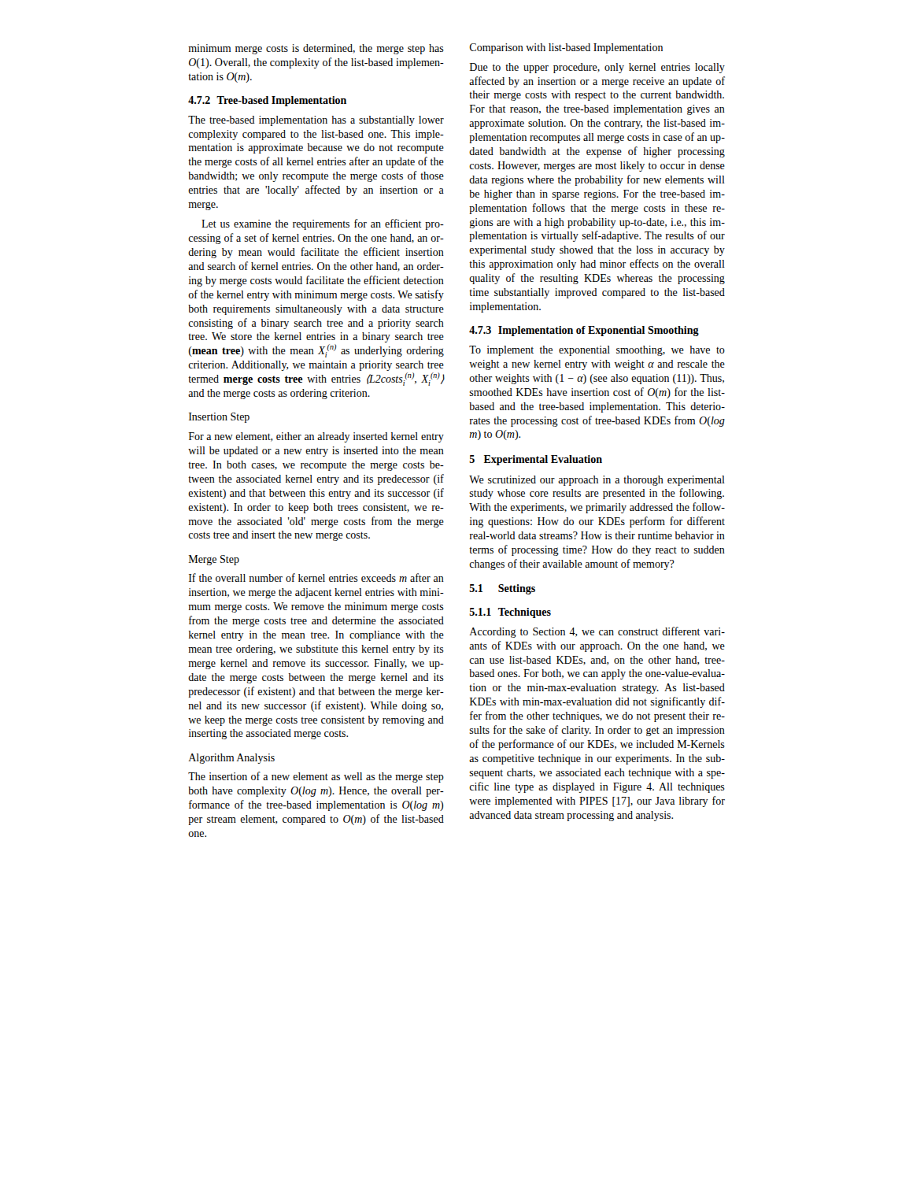minimum merge costs is determined, the merge step has O(1). Overall, the complexity of the list-based implementation is O(m).
4.7.2 Tree-based Implementation
The tree-based implementation has a substantially lower complexity compared to the list-based one. This implementation is approximate because we do not recompute the merge costs of all kernel entries after an update of the bandwidth; we only recompute the merge costs of those entries that are 'locally' affected by an insertion or a merge.
Let us examine the requirements for an efficient processing of a set of kernel entries. On the one hand, an ordering by mean would facilitate the efficient insertion and search of kernel entries. On the other hand, an ordering by merge costs would facilitate the efficient detection of the kernel entry with minimum merge costs. We satisfy both requirements simultaneously with a data structure consisting of a binary search tree and a priority search tree. We store the kernel entries in a binary search tree (mean tree) with the mean Xi(n) as underlying ordering criterion. Additionally, we maintain a priority search tree termed merge costs tree with entries ⟨L2costsi(n), Xi(n)⟩ and the merge costs as ordering criterion.
Insertion Step
For a new element, either an already inserted kernel entry will be updated or a new entry is inserted into the mean tree. In both cases, we recompute the merge costs between the associated kernel entry and its predecessor (if existent) and that between this entry and its successor (if existent). In order to keep both trees consistent, we remove the associated 'old' merge costs from the merge costs tree and insert the new merge costs.
Merge Step
If the overall number of kernel entries exceeds m after an insertion, we merge the adjacent kernel entries with minimum merge costs. We remove the minimum merge costs from the merge costs tree and determine the associated kernel entry in the mean tree. In compliance with the mean tree ordering, we substitute this kernel entry by its merge kernel and remove its successor. Finally, we update the merge costs between the merge kernel and its predecessor (if existent) and that between the merge kernel and its new successor (if existent). While doing so, we keep the merge costs tree consistent by removing and inserting the associated merge costs.
Algorithm Analysis
The insertion of a new element as well as the merge step both have complexity O(log m). Hence, the overall performance of the tree-based implementation is O(log m) per stream element, compared to O(m) of the list-based one.
Comparison with list-based Implementation
Due to the upper procedure, only kernel entries locally affected by an insertion or a merge receive an update of their merge costs with respect to the current bandwidth. For that reason, the tree-based implementation gives an approximate solution. On the contrary, the list-based implementation recomputes all merge costs in case of an updated bandwidth at the expense of higher processing costs. However, merges are most likely to occur in dense data regions where the probability for new elements will be higher than in sparse regions. For the tree-based implementation follows that the merge costs in these regions are with a high probability up-to-date, i.e., this implementation is virtually self-adaptive. The results of our experimental study showed that the loss in accuracy by this approximation only had minor effects on the overall quality of the resulting KDEs whereas the processing time substantially improved compared to the list-based implementation.
4.7.3 Implementation of Exponential Smoothing
To implement the exponential smoothing, we have to weight a new kernel entry with weight α and rescale the other weights with (1 − α) (see also equation (11)). Thus, smoothed KDEs have insertion cost of O(m) for the list-based and the tree-based implementation. This deteriorates the processing cost of tree-based KDEs from O(log m) to O(m).
5 Experimental Evaluation
We scrutinized our approach in a thorough experimental study whose core results are presented in the following. With the experiments, we primarily addressed the following questions: How do our KDEs perform for different real-world data streams? How is their runtime behavior in terms of processing time? How do they react to sudden changes of their available amount of memory?
5.1 Settings
5.1.1 Techniques
According to Section 4, we can construct different variants of KDEs with our approach. On the one hand, we can use list-based KDEs, and, on the other hand, tree-based ones. For both, we can apply the one-value-evaluation or the min-max-evaluation strategy. As list-based KDEs with min-max-evaluation did not significantly differ from the other techniques, we do not present their results for the sake of clarity. In order to get an impression of the performance of our KDEs, we included M-Kernels as competitive technique in our experiments. In the subsequent charts, we associated each technique with a specific line type as displayed in Figure 4. All techniques were implemented with PIPES [17], our Java library for advanced data stream processing and analysis.